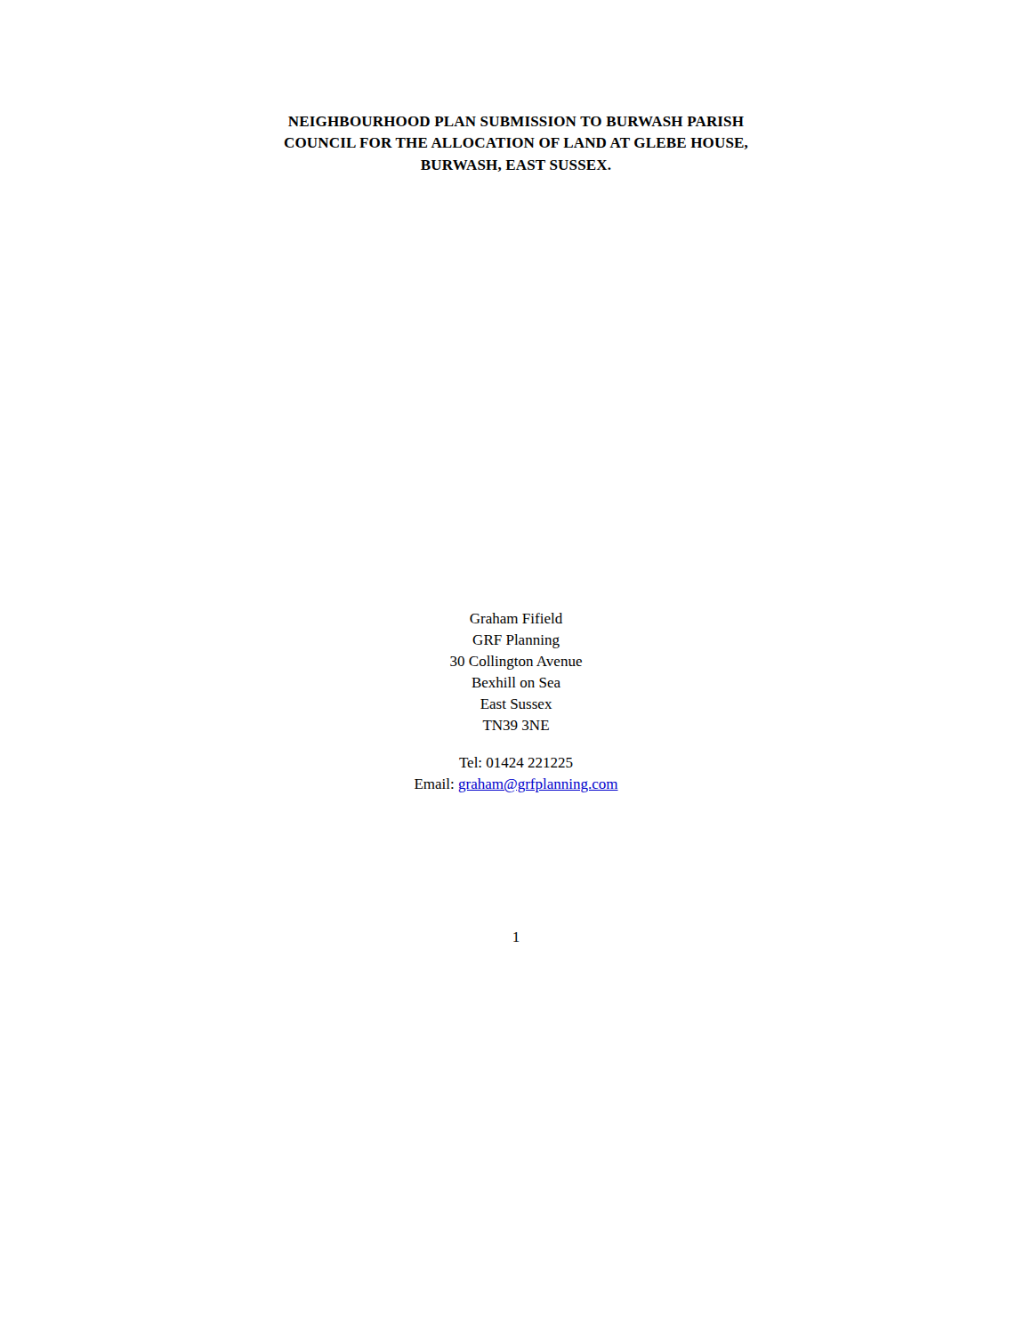Neighbourhood Plan Submission to Burwash Parish Council for the Allocation of Land at Glebe House, Burwash, East Sussex.
Graham Fifield
GRF Planning
30 Collington Avenue
Bexhill on Sea
East Sussex
TN39 3NE
Tel: 01424 221225
Email: graham@grfplanning.com
1